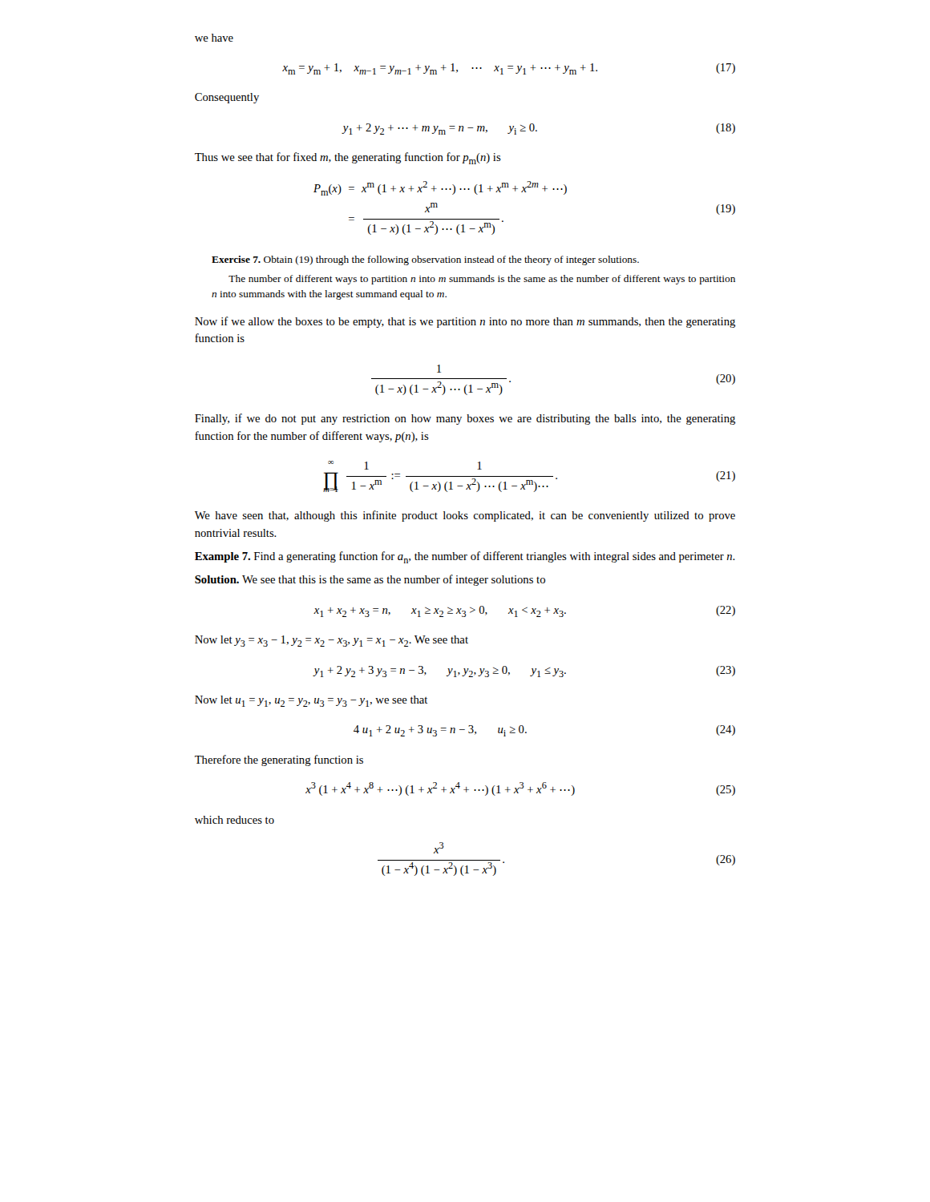we have
xm = ym + 1, xm−1 = ym−1 + ym + 1, ⋯ x1 = y1 + ⋯ + ym + 1.
(17)
Consequently
y1 + 2 y2 + ⋯ + m ym = n − m, yi ≥ 0.
(18)
Thus we see that for fixed m, the generating function for pm(n) is
Pm(x) = xm (1 + x + x2 + ⋯) ⋯ (1 + xm + x2m + ⋯)
= xm (1 − x) (1 − x2) ⋯ (1 − xm) .
(19)
Exercise 7. Obtain (19) through the following observation instead of the theory of integer solutions.
The number of different ways to partition n into m summands is the same as the number of different ways to partition n into summands with the largest summand equal to m.
Now if we allow the boxes to be empty, that is we partition n into no more than m summands, then the generating function is
1 (1 − x) (1 − x2) ⋯ (1 − xm) .
(20)
Finally, if we do not put any restriction on how many boxes we are distributing the balls into, the generating function for the number of different ways, p(n), is
∞ ∏ m=1 1 1 − xm := 1 (1 − x) (1 − x2) ⋯ (1 − xm)⋯ .
(21)
We have seen that, although this infinite product looks complicated, it can be conveniently utilized to prove nontrivial results.
Example 7. Find a generating function for an, the number of different triangles with integral sides and perimeter n.
Solution. We see that this is the same as the number of integer solutions to
x1 + x2 + x3 = n, x1 ≥ x2 ≥ x3 > 0, x1 < x2 + x3.
(22)
Now let y3 = x3 − 1, y2 = x2 − x3, y1 = x1 − x2. We see that
y1 + 2 y2 + 3 y3 = n − 3, y1, y2, y3 ≥ 0, y1 ≤ y3.
(23)
Now let u1 = y1, u2 = y2, u3 = y3 − y1, we see that
4 u1 + 2 u2 + 3 u3 = n − 3, ui ≥ 0.
(24)
Therefore the generating function is
x3 (1 + x4 + x8 + ⋯) (1 + x2 + x4 + ⋯) (1 + x3 + x6 + ⋯)
(25)
which reduces to
x3 (1 − x4) (1 − x2) (1 − x3) .
(26)